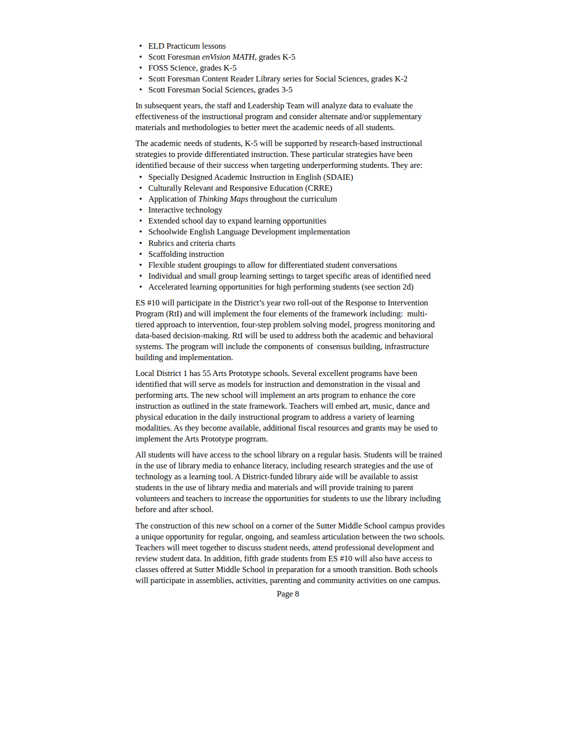ELD Practicum lessons
Scott Foresman enVision MATH, grades K-5
FOSS Science, grades K-5
Scott Foresman Content Reader Library series for Social Sciences, grades K-2
Scott Foresman Social Sciences, grades 3-5
In subsequent years, the staff and Leadership Team will analyze data to evaluate the effectiveness of the instructional program and consider alternate and/or supplementary materials and methodologies to better meet the academic needs of all students.
The academic needs of students, K-5 will be supported by research-based instructional strategies to provide differentiated instruction. These particular strategies have been identified because of their success when targeting underperforming students. They are:
Specially Designed Academic Instruction in English (SDAIE)
Culturally Relevant and Responsive Education (CRRE)
Application of Thinking Maps throughout the curriculum
Interactive technology
Extended school day to expand learning opportunities
Schoolwide English Language Development implementation
Rubrics and criteria charts
Scaffolding instruction
Flexible student groupings to allow for differentiated student conversations
Individual and small group learning settings to target specific areas of identified need
Accelerated learning opportunities for high performing students (see section 2d)
ES #10 will participate in the District’s year two roll-out of the Response to Intervention Program (RtI) and will implement the four elements of the framework including: multi-tiered approach to intervention, four-step problem solving model, progress monitoring and data-based decision-making. RtI will be used to address both the academic and behavioral systems. The program will include the components of consensus building, infrastructure building and implementation.
Local District 1 has 55 Arts Prototype schools. Several excellent programs have been identified that will serve as models for instruction and demonstration in the visual and performing arts. The new school will implement an arts program to enhance the core instruction as outlined in the state framework. Teachers will embed art, music, dance and physical education in the daily instructional program to address a variety of learning modalities. As they become available, additional fiscal resources and grants may be used to implement the Arts Prototype progrram.
All students will have access to the school library on a regular basis. Students will be trained in the use of library media to enhance literacy, including research strategies and the use of technology as a learning tool. A District-funded library aide will be available to assist students in the use of library media and materials and will provide training to parent volunteers and teachers to increase the opportunities for students to use the library including before and after school.
The construction of this new school on a corner of the Sutter Middle School campus provides a unique opportunity for regular, ongoing, and seamless articulation between the two schools. Teachers will meet together to discuss student needs, attend professional development and review student data. In addition, fifth grade students from ES #10 will also have access to classes offered at Sutter Middle School in preparation for a smooth transition. Both schools will participate in assemblies, activities, parenting and community activities on one campus.
Page 8